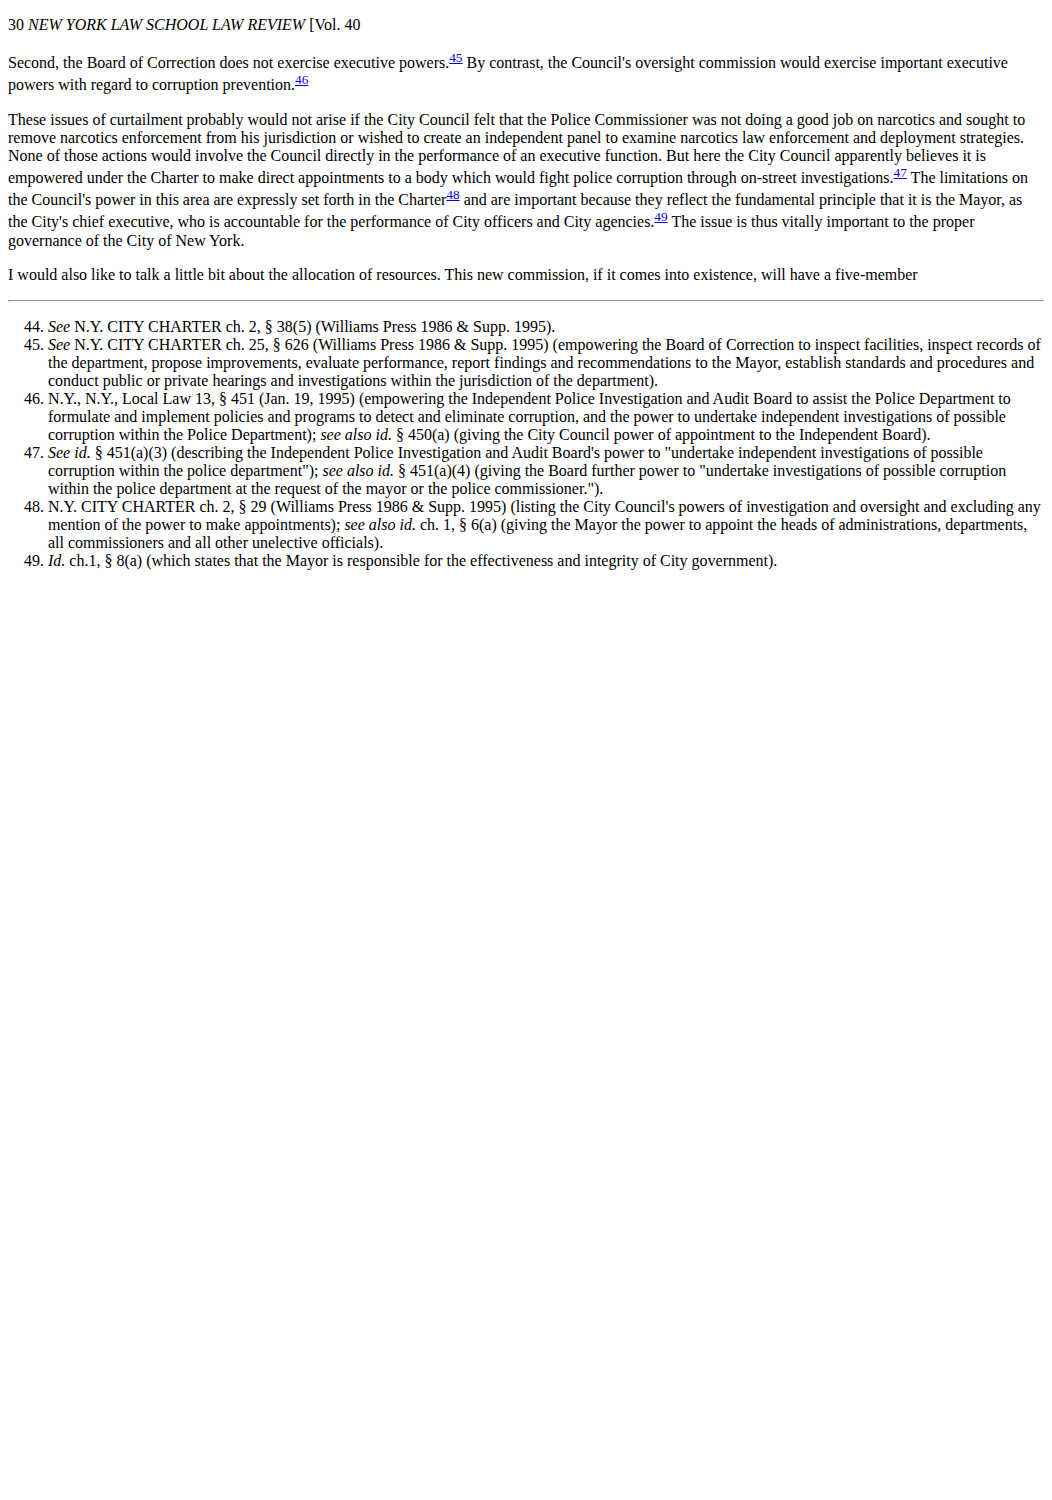30 NEW YORK LAW SCHOOL LAW REVIEW [Vol. 40
Second, the Board of Correction does not exercise executive powers.45 By contrast, the Council's oversight commission would exercise important executive powers with regard to corruption prevention.46
These issues of curtailment probably would not arise if the City Council felt that the Police Commissioner was not doing a good job on narcotics and sought to remove narcotics enforcement from his jurisdiction or wished to create an independent panel to examine narcotics law enforcement and deployment strategies. None of those actions would involve the Council directly in the performance of an executive function. But here the City Council apparently believes it is empowered under the Charter to make direct appointments to a body which would fight police corruption through on-street investigations.47 The limitations on the Council's power in this area are expressly set forth in the Charter48 and are important because they reflect the fundamental principle that it is the Mayor, as the City's chief executive, who is accountable for the performance of City officers and City agencies.49 The issue is thus vitally important to the proper governance of the City of New York.
I would also like to talk a little bit about the allocation of resources. This new commission, if it comes into existence, will have a five-member
See N.Y. CITY CHARTER ch. 2, § 38(5) (Williams Press 1986 & Supp. 1995).
See N.Y. CITY CHARTER ch. 25, § 626 (Williams Press 1986 & Supp. 1995) (empowering the Board of Correction to inspect facilities, inspect records of the department, propose improvements, evaluate performance, report findings and recommendations to the Mayor, establish standards and procedures and conduct public or private hearings and investigations within the jurisdiction of the department).
N.Y., N.Y., Local Law 13, § 451 (Jan. 19, 1995) (empowering the Independent Police Investigation and Audit Board to assist the Police Department to formulate and implement policies and programs to detect and eliminate corruption, and the power to undertake independent investigations of possible corruption within the Police Department); see also id. § 450(a) (giving the City Council power of appointment to the Independent Board).
See id. § 451(a)(3) (describing the Independent Police Investigation and Audit Board's power to "undertake independent investigations of possible corruption within the police department"); see also id. § 451(a)(4) (giving the Board further power to "undertake investigations of possible corruption within the police department at the request of the mayor or the police commissioner.").
N.Y. CITY CHARTER ch. 2, § 29 (Williams Press 1986 & Supp. 1995) (listing the City Council's powers of investigation and oversight and excluding any mention of the power to make appointments); see also id. ch. 1, § 6(a) (giving the Mayor the power to appoint the heads of administrations, departments, all commissioners and all other unelective officials).
Id. ch.1, § 8(a) (which states that the Mayor is responsible for the effectiveness and integrity of City government).